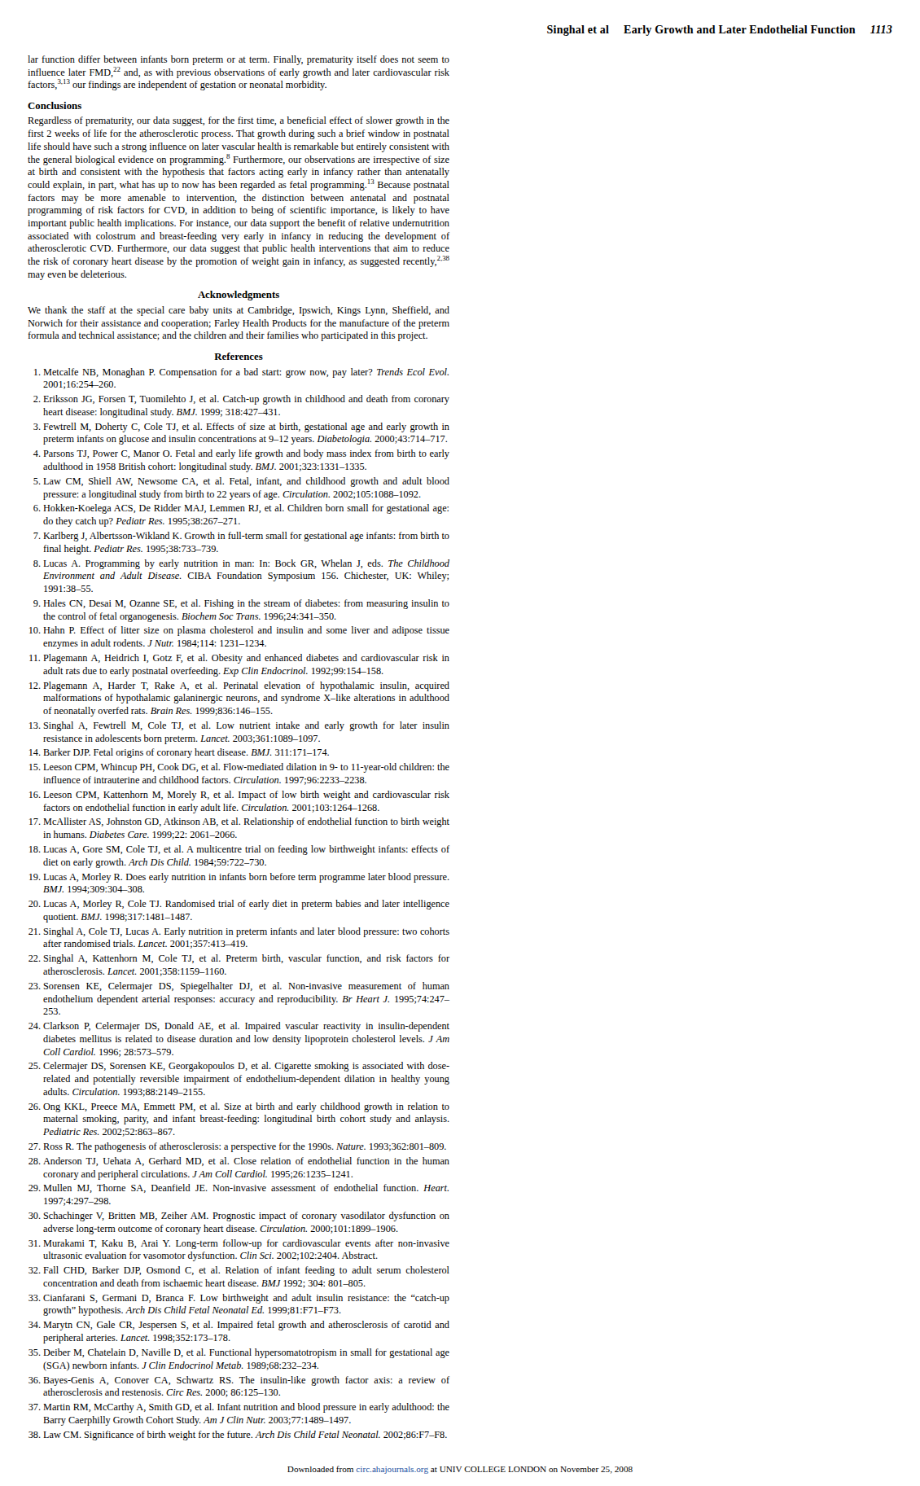Singhal et al Early Growth and Later Endothelial Function 1113
lar function differ between infants born preterm or at term. Finally, prematurity itself does not seem to influence later FMD,22 and, as with previous observations of early growth and later cardiovascular risk factors,3,13 our findings are independent of gestation or neonatal morbidity.
Conclusions
Regardless of prematurity, our data suggest, for the first time, a beneficial effect of slower growth in the first 2 weeks of life for the atherosclerotic process. That growth during such a brief window in postnatal life should have such a strong influence on later vascular health is remarkable but entirely consistent with the general biological evidence on programming.8 Furthermore, our observations are irrespective of size at birth and consistent with the hypothesis that factors acting early in infancy rather than antenatally could explain, in part, what has up to now has been regarded as fetal programming.13 Because postnatal factors may be more amenable to intervention, the distinction between antenatal and postnatal programming of risk factors for CVD, in addition to being of scientific importance, is likely to have important public health implications. For instance, our data support the benefit of relative undernutrition associated with colostrum and breast-feeding very early in infancy in reducing the development of atherosclerotic CVD. Furthermore, our data suggest that public health interventions that aim to reduce the risk of coronary heart disease by the promotion of weight gain in infancy, as suggested recently,2,38 may even be deleterious.
Acknowledgments
We thank the staff at the special care baby units at Cambridge, Ipswich, Kings Lynn, Sheffield, and Norwich for their assistance and cooperation; Farley Health Products for the manufacture of the preterm formula and technical assistance; and the children and their families who participated in this project.
References
Metcalfe NB, Monaghan P. Compensation for a bad start: grow now, pay later? Trends Ecol Evol. 2001;16:254–260.
Eriksson JG, Forsen T, Tuomilehto J, et al. Catch-up growth in childhood and death from coronary heart disease: longitudinal study. BMJ. 1999; 318:427–431.
Fewtrell M, Doherty C, Cole TJ, et al. Effects of size at birth, gestational age and early growth in preterm infants on glucose and insulin concentrations at 9–12 years. Diabetologia. 2000;43:714–717.
Parsons TJ, Power C, Manor O. Fetal and early life growth and body mass index from birth to early adulthood in 1958 British cohort: longitudinal study. BMJ. 2001;323:1331–1335.
Law CM, Shiell AW, Newsome CA, et al. Fetal, infant, and childhood growth and adult blood pressure: a longitudinal study from birth to 22 years of age. Circulation. 2002;105:1088–1092.
Hokken-Koelega ACS, De Ridder MAJ, Lemmen RJ, et al. Children born small for gestational age: do they catch up? Pediatr Res. 1995;38:267–271.
Karlberg J, Albertsson-Wikland K. Growth in full-term small for gestational age infants: from birth to final height. Pediatr Res. 1995;38:733–739.
Lucas A. Programming by early nutrition in man: In: Bock GR, Whelan J, eds. The Childhood Environment and Adult Disease. CIBA Foundation Symposium 156. Chichester, UK: Whiley; 1991:38–55.
Hales CN, Desai M, Ozanne SE, et al. Fishing in the stream of diabetes: from measuring insulin to the control of fetal organogenesis. Biochem Soc Trans. 1996;24:341–350.
Hahn P. Effect of litter size on plasma cholesterol and insulin and some liver and adipose tissue enzymes in adult rodents. J Nutr. 1984;114: 1231–1234.
Plagemann A, Heidrich I, Gotz F, et al. Obesity and enhanced diabetes and cardiovascular risk in adult rats due to early postnatal overfeeding. Exp Clin Endocrinol. 1992;99:154–158.
Plagemann A, Harder T, Rake A, et al. Perinatal elevation of hypothalamic insulin, acquired malformations of hypothalamic galaninergic neurons, and syndrome X–like alterations in adulthood of neonatally overfed rats. Brain Res. 1999;836:146–155.
Singhal A, Fewtrell M, Cole TJ, et al. Low nutrient intake and early growth for later insulin resistance in adolescents born preterm. Lancet. 2003;361:1089–1097.
Barker DJP. Fetal origins of coronary heart disease. BMJ. 311:171–174.
Leeson CPM, Whincup PH, Cook DG, et al. Flow-mediated dilation in 9- to 11-year-old children: the influence of intrauterine and childhood factors. Circulation. 1997;96:2233–2238.
Leeson CPM, Kattenhorn M, Morely R, et al. Impact of low birth weight and cardiovascular risk factors on endothelial function in early adult life. Circulation. 2001;103:1264–1268.
McAllister AS, Johnston GD, Atkinson AB, et al. Relationship of endothelial function to birth weight in humans. Diabetes Care. 1999;22: 2061–2066.
Lucas A, Gore SM, Cole TJ, et al. A multicentre trial on feeding low birthweight infants: effects of diet on early growth. Arch Dis Child. 1984;59:722–730.
Lucas A, Morley R. Does early nutrition in infants born before term programme later blood pressure. BMJ. 1994;309:304–308.
Lucas A, Morley R, Cole TJ. Randomised trial of early diet in preterm babies and later intelligence quotient. BMJ. 1998;317:1481–1487.
Singhal A, Cole TJ, Lucas A. Early nutrition in preterm infants and later blood pressure: two cohorts after randomised trials. Lancet. 2001;357:413–419.
Singhal A, Kattenhorn M, Cole TJ, et al. Preterm birth, vascular function, and risk factors for atherosclerosis. Lancet. 2001;358:1159–1160.
Sorensen KE, Celermajer DS, Spiegelhalter DJ, et al. Non-invasive measurement of human endothelium dependent arterial responses: accuracy and reproducibility. Br Heart J. 1995;74:247–253.
Clarkson P, Celermajer DS, Donald AE, et al. Impaired vascular reactivity in insulin-dependent diabetes mellitus is related to disease duration and low density lipoprotein cholesterol levels. J Am Coll Cardiol. 1996; 28:573–579.
Celermajer DS, Sorensen KE, Georgakopoulos D, et al. Cigarette smoking is associated with dose-related and potentially reversible impairment of endothelium-dependent dilation in healthy young adults. Circulation. 1993;88:2149–2155.
Ong KKL, Preece MA, Emmett PM, et al. Size at birth and early childhood growth in relation to maternal smoking, parity, and infant breast-feeding: longitudinal birth cohort study and anlaysis. Pediatric Res. 2002;52:863–867.
Ross R. The pathogenesis of atherosclerosis: a perspective for the 1990s. Nature. 1993;362:801–809.
Anderson TJ, Uehata A, Gerhard MD, et al. Close relation of endothelial function in the human coronary and peripheral circulations. J Am Coll Cardiol. 1995;26:1235–1241.
Mullen MJ, Thorne SA, Deanfield JE. Non-invasive assessment of endothelial function. Heart. 1997;4:297–298.
Schachinger V, Britten MB, Zeiher AM. Prognostic impact of coronary vasodilator dysfunction on adverse long-term outcome of coronary heart disease. Circulation. 2000;101:1899–1906.
Murakami T, Kaku B, Arai Y. Long-term follow-up for cardiovascular events after non-invasive ultrasonic evaluation for vasomotor dysfunction. Clin Sci. 2002;102:2404. Abstract.
Fall CHD, Barker DJP, Osmond C, et al. Relation of infant feeding to adult serum cholesterol concentration and death from ischaemic heart disease. BMJ 1992; 304: 801–805.
Cianfarani S, Germani D, Branca F. Low birthweight and adult insulin resistance: the “catch-up growth” hypothesis. Arch Dis Child Fetal Neonatal Ed. 1999;81:F71–F73.
Marytn CN, Gale CR, Jespersen S, et al. Impaired fetal growth and atherosclerosis of carotid and peripheral arteries. Lancet. 1998;352:173–178.
Deiber M, Chatelain D, Naville D, et al. Functional hypersomatotropism in small for gestational age (SGA) newborn infants. J Clin Endocrinol Metab. 1989;68:232–234.
Bayes-Genis A, Conover CA, Schwartz RS. The insulin-like growth factor axis: a review of atherosclerosis and restenosis. Circ Res. 2000; 86:125–130.
Martin RM, McCarthy A, Smith GD, et al. Infant nutrition and blood pressure in early adulthood: the Barry Caerphilly Growth Cohort Study. Am J Clin Nutr. 2003;77:1489–1497.
Law CM. Significance of birth weight for the future. Arch Dis Child Fetal Neonatal. 2002;86:F7–F8.
Downloaded from circ.ahajournals.org at UNIV COLLEGE LONDON on November 25, 2008